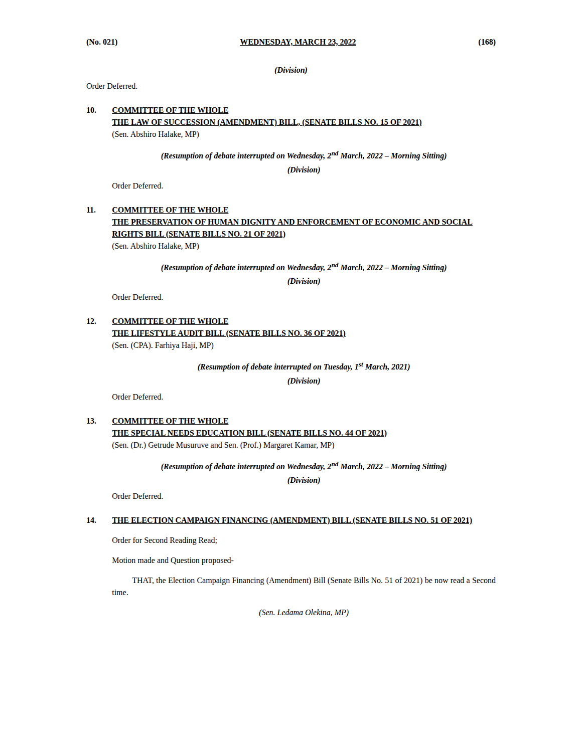(No. 021) WEDNESDAY, MARCH 23, 2022 (168)
(Division)
Order Deferred.
10.
Committee of the Whole
The Law of Succession (Amendment) Bill, (Senate Bills No. 15 of 2021)
(Sen. Abshiro Halake, MP)
(Resumption of debate interrupted on Wednesday, 2nd March, 2022 – Morning Sitting)
(Division)
Order Deferred.
11.
Committee of the Whole
The Preservation of Human Dignity and Enforcement of Economic and Social Rights Bill (Senate Bills No. 21 of 2021)
(Sen. Abshiro Halake, MP)
(Resumption of debate interrupted on Wednesday, 2nd March, 2022 – Morning Sitting)
(Division)
Order Deferred.
12.
Committee of the Whole
The Lifestyle Audit Bill (Senate Bills No. 36 of 2021)
(Sen. (CPA). Farhiya Haji, MP)
(Resumption of debate interrupted on Tuesday, 1st March, 2021)
(Division)
Order Deferred.
13.
Committee of the Whole
The Special Needs Education Bill (Senate Bills No. 44 of 2021)
(Sen. (Dr.) Getrude Musuruve and Sen. (Prof.) Margaret Kamar, MP)
(Resumption of debate interrupted on Wednesday, 2nd March, 2022 – Morning Sitting)
(Division)
Order Deferred.
14.
The Election Campaign Financing (Amendment) Bill (Senate Bills No. 51 of 2021)
Order for Second Reading Read;
Motion made and Question proposed-
THAT, the Election Campaign Financing (Amendment) Bill (Senate Bills No. 51 of 2021) be now read a Second time.
(Sen. Ledama Olekina, MP)